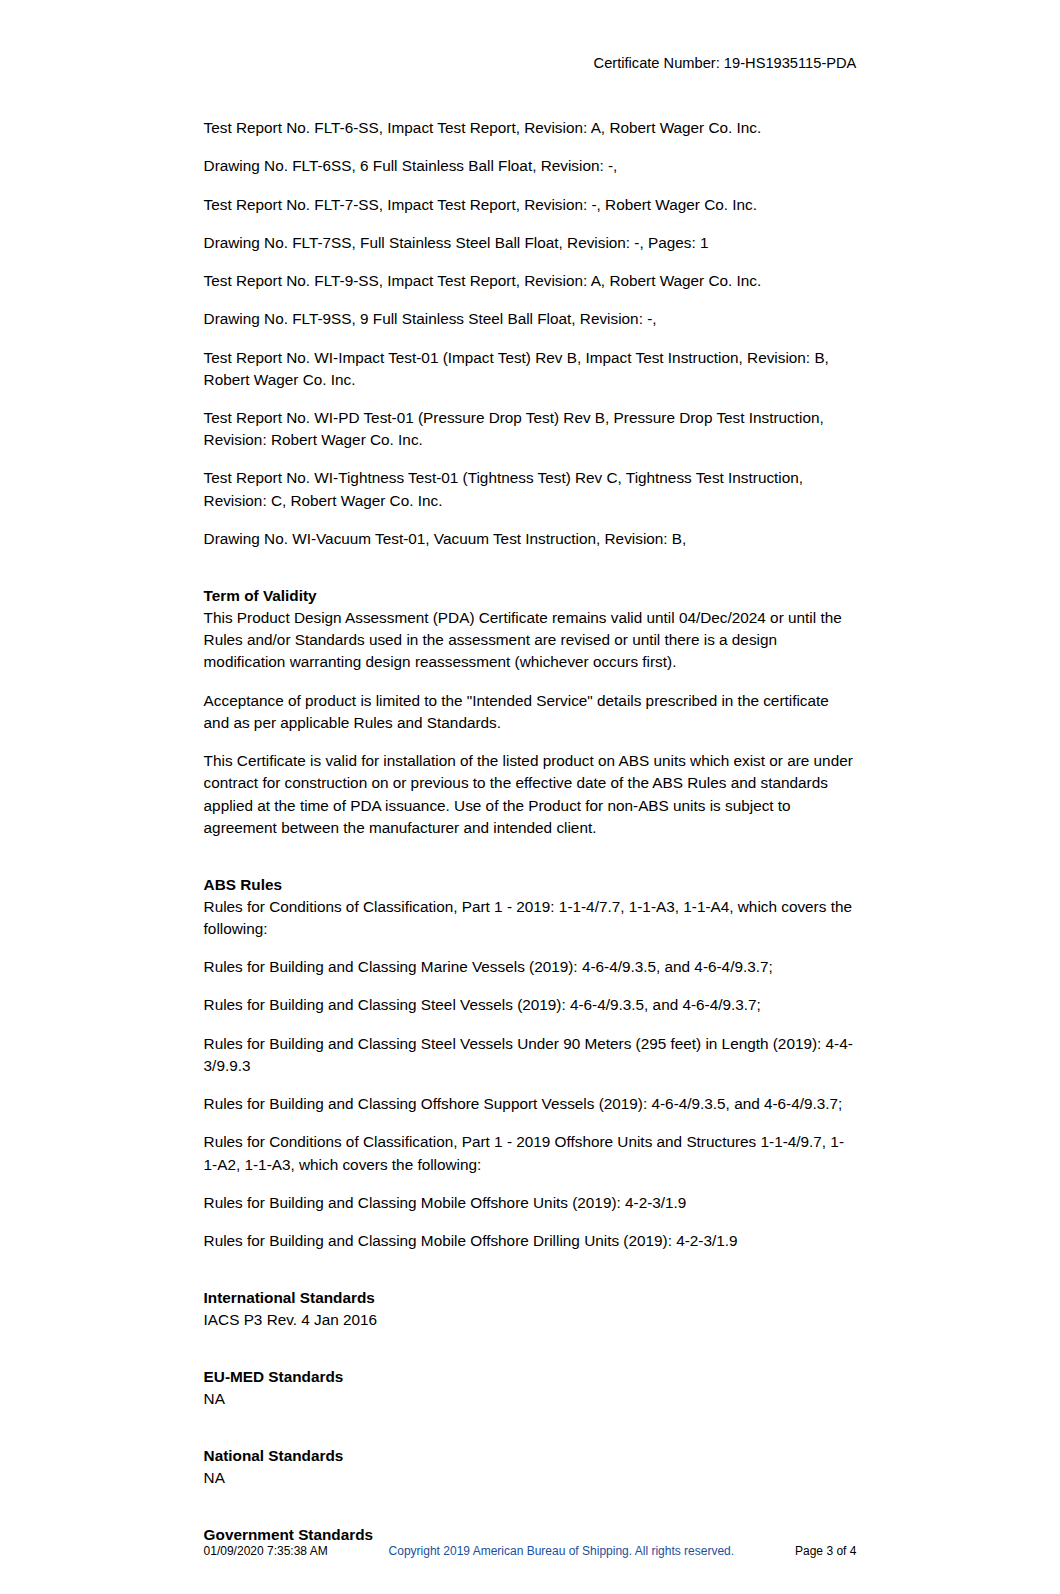Certificate Number: 19-HS1935115-PDA
Test Report No. FLT-6-SS, Impact Test Report, Revision: A, Robert Wager Co. Inc.
Drawing No. FLT-6SS, 6 Full Stainless Ball Float, Revision: -,
Test Report No. FLT-7-SS, Impact Test Report, Revision: -, Robert Wager Co. Inc.
Drawing No. FLT-7SS, Full Stainless Steel Ball Float, Revision: -, Pages: 1
Test Report No. FLT-9-SS, Impact Test Report, Revision: A, Robert Wager Co. Inc.
Drawing No. FLT-9SS, 9 Full Stainless Steel Ball Float, Revision: -,
Test Report No. WI-Impact Test-01 (Impact Test) Rev B, Impact Test Instruction, Revision: B, Robert Wager Co. Inc.
Test Report No. WI-PD Test-01 (Pressure Drop Test) Rev B, Pressure Drop Test Instruction, Revision: Robert Wager Co. Inc.
Test Report No. WI-Tightness Test-01 (Tightness Test) Rev C, Tightness Test Instruction, Revision: C, Robert Wager Co. Inc.
Drawing No. WI-Vacuum Test-01, Vacuum Test Instruction, Revision: B,
Term of Validity
This Product Design Assessment (PDA) Certificate remains valid until 04/Dec/2024 or until the Rules and/or Standards used in the assessment are revised or until there is a design modification warranting design reassessment (whichever occurs first).
Acceptance of product is limited to the "Intended Service" details prescribed in the certificate and as per applicable Rules and Standards.
This Certificate is valid for installation of the listed product on ABS units which exist or are under contract for construction on or previous to the effective date of the ABS Rules and standards applied at the time of PDA issuance. Use of the Product for non-ABS units is subject to agreement between the manufacturer and intended client.
ABS Rules
Rules for Conditions of Classification, Part 1 - 2019: 1-1-4/7.7, 1-1-A3, 1-1-A4, which covers the following:
Rules for Building and Classing Marine Vessels (2019): 4-6-4/9.3.5, and 4-6-4/9.3.7;
Rules for Building and Classing Steel Vessels (2019): 4-6-4/9.3.5, and 4-6-4/9.3.7;
Rules for Building and Classing Steel Vessels Under 90 Meters (295 feet) in Length (2019): 4-4-3/9.9.3
Rules for Building and Classing Offshore Support Vessels (2019): 4-6-4/9.3.5, and 4-6-4/9.3.7;
Rules for Conditions of Classification, Part 1 - 2019 Offshore Units and Structures 1-1-4/9.7, 1-1-A2, 1-1-A3, which covers the following:
Rules for Building and Classing Mobile Offshore Units (2019): 4-2-3/1.9
Rules for Building and Classing Mobile Offshore Drilling Units (2019): 4-2-3/1.9
International Standards
IACS P3 Rev. 4 Jan 2016
EU-MED Standards
NA
National Standards
NA
Government Standards
01/09/2020 7:35:38 AM Copyright 2019 American Bureau of Shipping. All rights reserved. Page 3 of 4